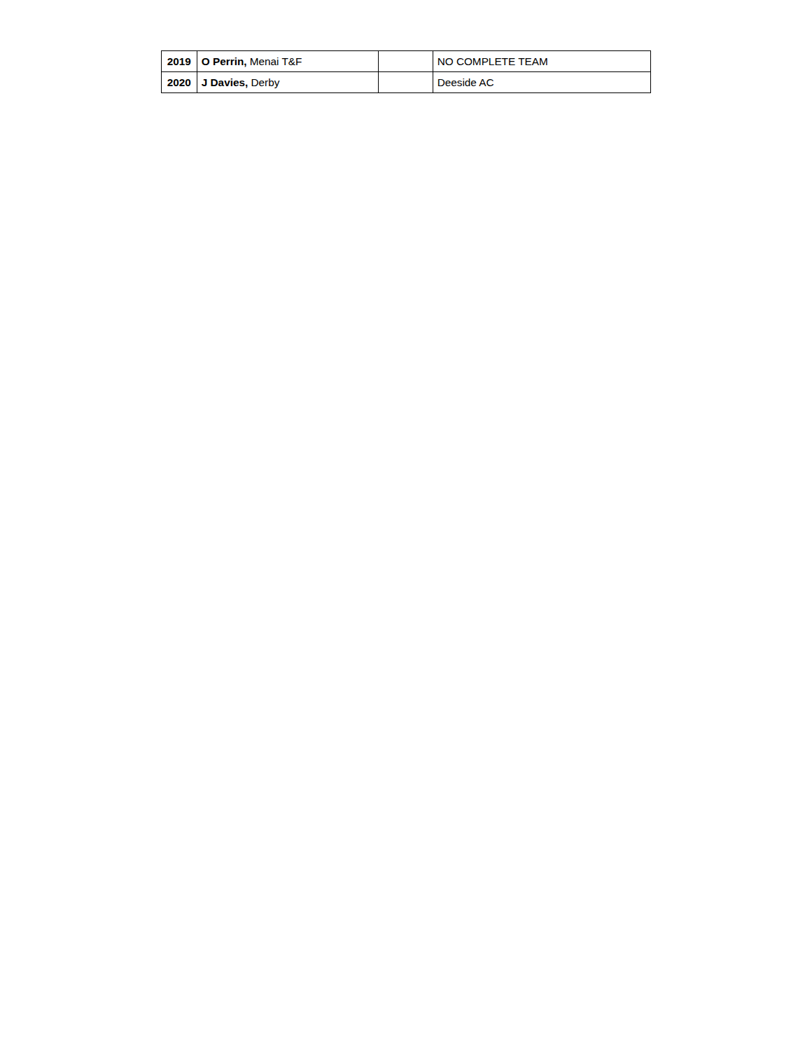| 2019 | O Perrin, Menai T&F | | NO COMPLETE TEAM |
| 2020 | J Davies, Derby | | Deeside AC |